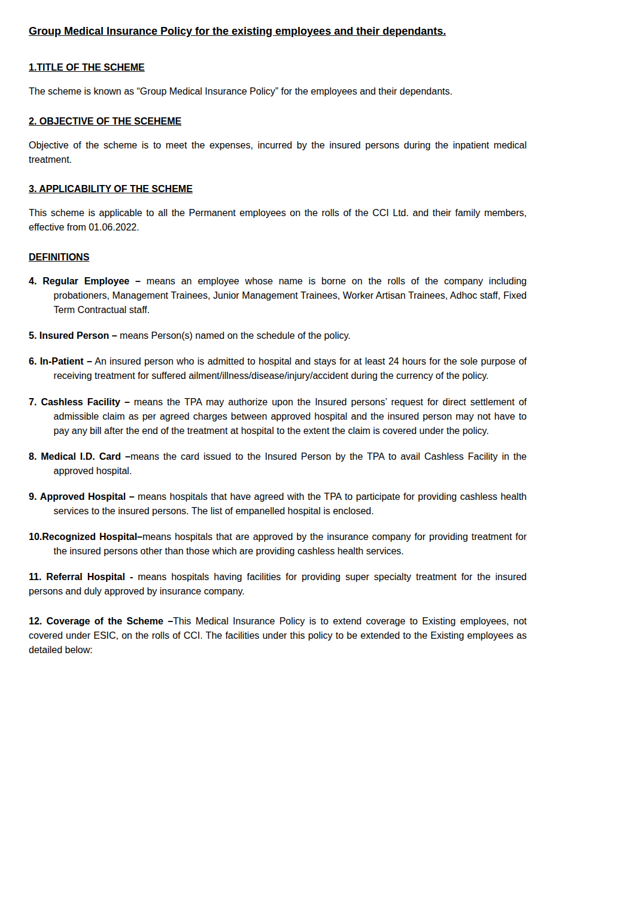Group Medical Insurance Policy for the existing employees and their dependants.
1.TITLE OF THE SCHEME
The scheme is known as “Group Medical Insurance Policy” for the employees and their dependants.
2. OBJECTIVE OF THE SCEHEME
Objective of the scheme is to meet the expenses, incurred by the insured persons during the inpatient medical treatment.
3. APPLICABILITY OF THE SCHEME
This scheme is applicable to all the Permanent employees on the rolls of the CCI Ltd. and their family members, effective from 01.06.2022.
DEFINITIONS
4. Regular Employee – means an employee whose name is borne on the rolls of the company including probationers, Management Trainees, Junior Management Trainees, Worker Artisan Trainees, Adhoc staff, Fixed Term Contractual staff.
5. Insured Person – means Person(s) named on the schedule of the policy.
6. In-Patient – An insured person who is admitted to hospital and stays for at least 24 hours for the sole purpose of receiving treatment for suffered ailment/illness/disease/injury/accident during the currency of the policy.
7. Cashless Facility – means the TPA may authorize upon the Insured persons’ request for direct settlement of admissible claim as per agreed charges between approved hospital and the insured person may not have to pay any bill after the end of the treatment at hospital to the extent the claim is covered under the policy.
8. Medical I.D. Card –means the card issued to the Insured Person by the TPA to avail Cashless Facility in the approved hospital.
9. Approved Hospital – means hospitals that have agreed with the TPA to participate for providing cashless health services to the insured persons. The list of empanelled hospital is enclosed.
10. Recognized Hospital–means hospitals that are approved by the insurance company for providing treatment for the insured persons other than those which are providing cashless health services.
11. Referral Hospital - means hospitals having facilities for providing super specialty treatment for the insured persons and duly approved by insurance company.
12. Coverage of the Scheme –This Medical Insurance Policy is to extend coverage to Existing employees, not covered under ESIC, on the rolls of CCI. The facilities under this policy to be extended to the Existing employees as detailed below: